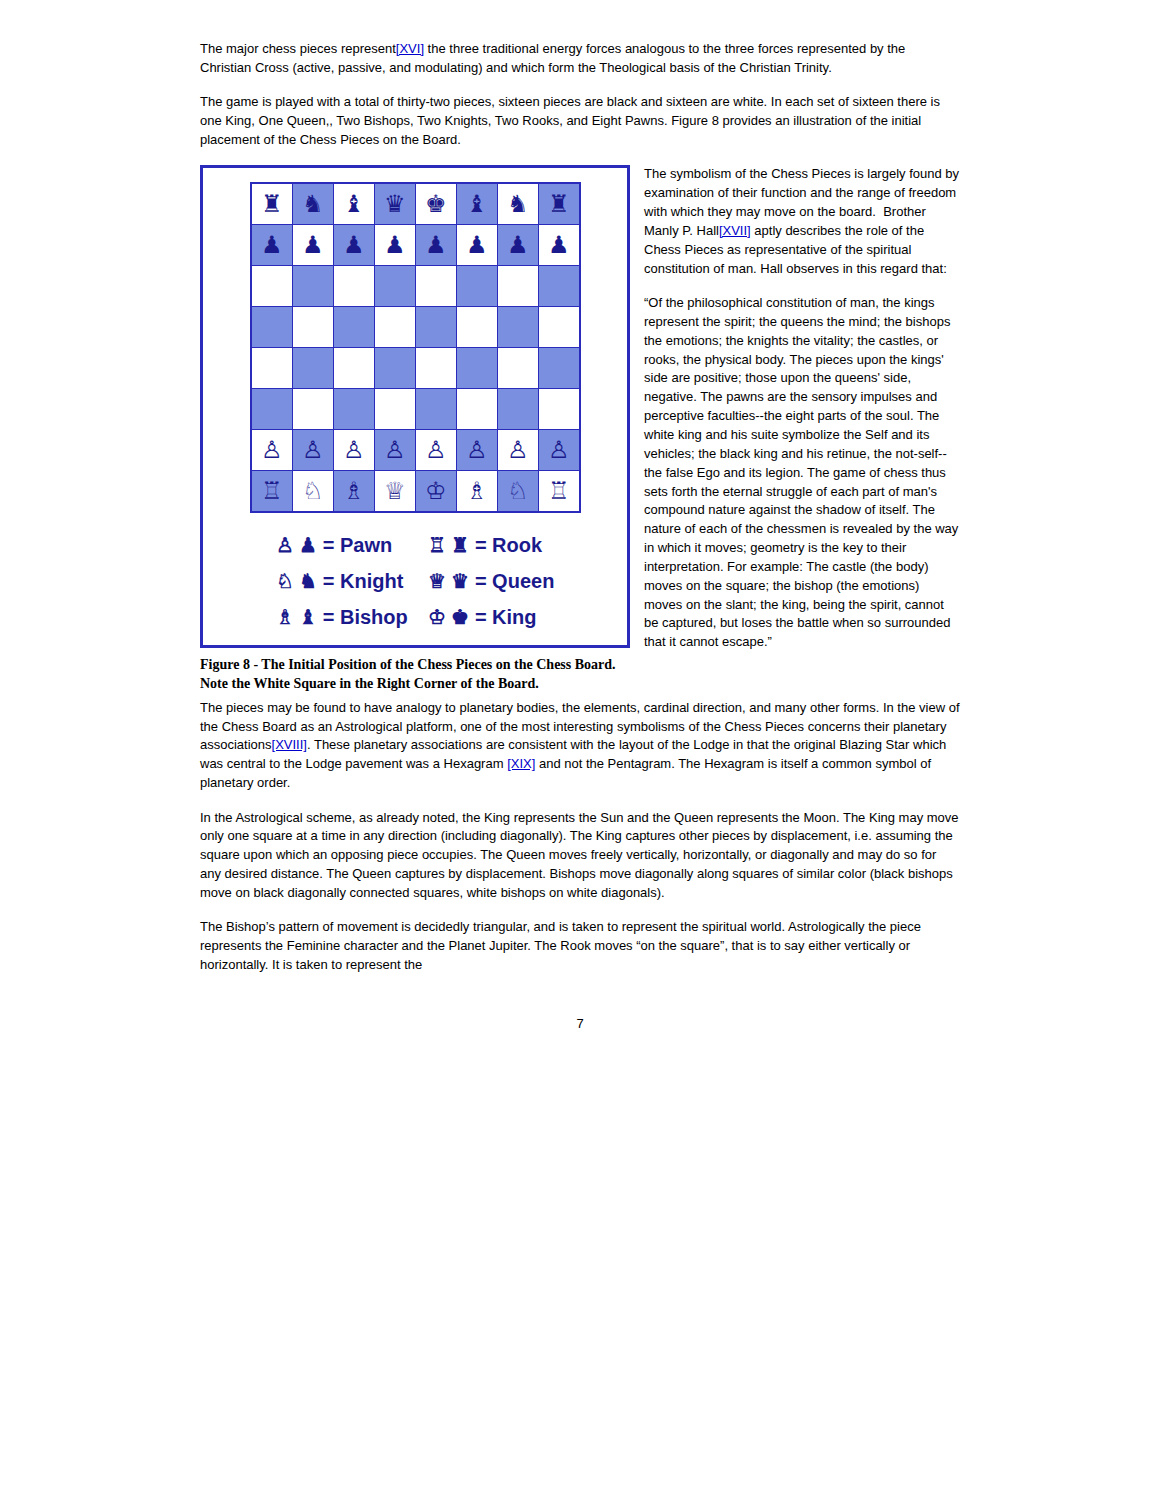The major chess pieces represent[XVI] the three traditional energy forces analogous to the three forces represented by the Christian Cross (active, passive, and modulating) and which form the Theological basis of the Christian Trinity.
The game is played with a total of thirty-two pieces, sixteen pieces are black and sixteen are white. In each set of sixteen there is one King, One Queen,, Two Bishops, Two Knights, Two Rooks, and Eight Pawns. Figure 8 provides an illustration of the initial placement of the Chess Pieces on the Board.
| ♜ | ♞ | ♝ | ♛ | ♚ | ♝ | ♞ | ♜ |
| ♟ | ♟ | ♟ | ♟ | ♟ | ♟ | ♟ | ♟ |
| ♙ | ♙ | ♙ | ♙ | ♙ | ♙ | ♙ | ♙ |
| ♖ | ♘ | ♗ | ♕ | ♔ | ♗ | ♘ | ♖ |
| ♙ ♟ = Pawn | ♖ ♜ = Rook |
| ♘ ♞ = Knight | ♕ ♛ = Queen |
| ♗ ♝ = Bishop | ♔ ♚ = King |
Figure 8 - The Initial Position of the Chess Pieces on the Chess Board. Note the White Square in the Right Corner of the Board.
The symbolism of the Chess Pieces is largely found by examination of their function and the range of freedom with which they may move on the board. Brother Manly P. Hall[XVII] aptly describes the role of the Chess Pieces as representative of the spiritual constitution of man. Hall observes in this regard that:
“Of the philosophical constitution of man, the kings represent the spirit; the queens the mind; the bishops the emotions; the knights the vitality; the castles, or rooks, the physical body. The pieces upon the kings' side are positive; those upon the queens' side, negative. The pawns are the sensory impulses and perceptive faculties--the eight parts of the soul. The white king and his suite symbolize the Self and its vehicles; the black king and his retinue, the not-self--the false Ego and its legion. The game of chess thus sets forth the eternal struggle of each part of man's compound nature against the shadow of itself. The nature of each of the chessmen is revealed by the way in which it moves; geometry is the key to their interpretation. For example: The castle (the body) moves on the square; the bishop (the emotions) moves on the slant; the king, being the spirit, cannot be captured, but loses the battle when so surrounded that it cannot escape.”
The pieces may be found to have analogy to planetary bodies, the elements, cardinal direction, and many other forms. In the view of the Chess Board as an Astrological platform, one of the most interesting symbolisms of the Chess Pieces concerns their planetary associations[XVIII]. These planetary associations are consistent with the layout of the Lodge in that the original Blazing Star which was central to the Lodge pavement was a Hexagram [XIX] and not the Pentagram. The Hexagram is itself a common symbol of planetary order.
In the Astrological scheme, as already noted, the King represents the Sun and the Queen represents the Moon. The King may move only one square at a time in any direction (including diagonally). The King captures other pieces by displacement, i.e. assuming the square upon which an opposing piece occupies. The Queen moves freely vertically, horizontally, or diagonally and may do so for any desired distance. The Queen captures by displacement. Bishops move diagonally along squares of similar color (black bishops move on black diagonally connected squares, white bishops on white diagonals).
The Bishop’s pattern of movement is decidedly triangular, and is taken to represent the spiritual world. Astrologically the piece represents the Feminine character and the Planet Jupiter. The Rook moves “on the square”, that is to say either vertically or horizontally. It is taken to represent the
7